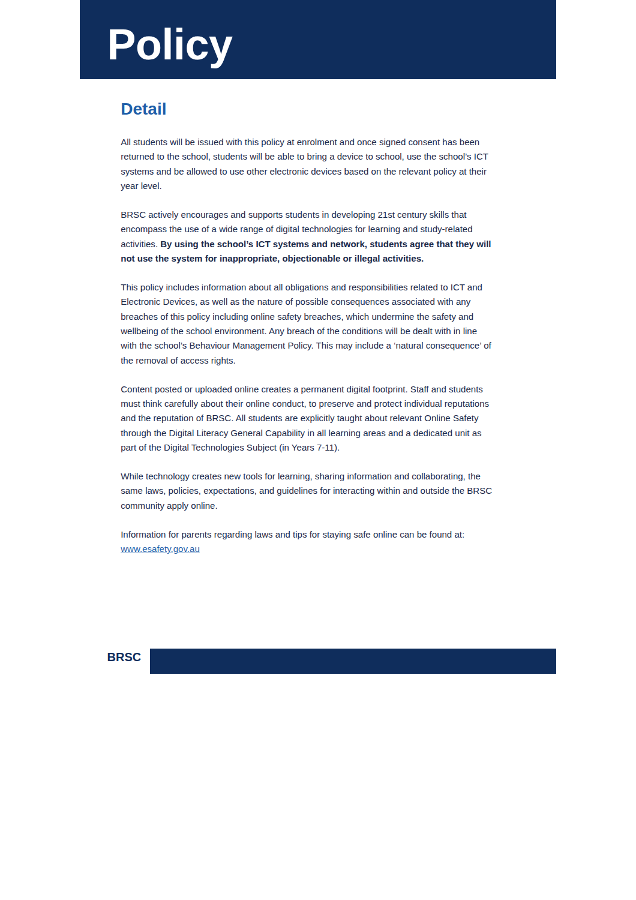Policy
Detail
All students will be issued with this policy at enrolment and once signed consent has been returned to the school, students will be able to bring a device to school, use the school’s ICT systems and be allowed to use other electronic devices based on the relevant policy at their year level.
BRSC actively encourages and supports students in developing 21st century skills that encompass the use of a wide range of digital technologies for learning and study-related activities. By using the school’s ICT systems and network, students agree that they will not use the system for inappropriate, objectionable or illegal activities.
This policy includes information about all obligations and responsibilities related to ICT and Electronic Devices, as well as the nature of possible consequences associated with any breaches of this policy including online safety breaches, which undermine the safety and wellbeing of the school environment. Any breach of the conditions will be dealt with in line with the school’s Behaviour Management Policy. This may include a ‘natural consequence’ of the removal of access rights.
Content posted or uploaded online creates a permanent digital footprint. Staff and students must think carefully about their online conduct, to preserve and protect individual reputations and the reputation of BRSC. All students are explicitly taught about relevant Online Safety through the Digital Literacy General Capability in all learning areas and a dedicated unit as part of the Digital Technologies Subject (in Years 7-11).
While technology creates new tools for learning, sharing information and collaborating, the same laws, policies, expectations, and guidelines for interacting within and outside the BRSC community apply online.
Information for parents regarding laws and tips for staying safe online can be found at:
www.esafety.gov.au
BRSC